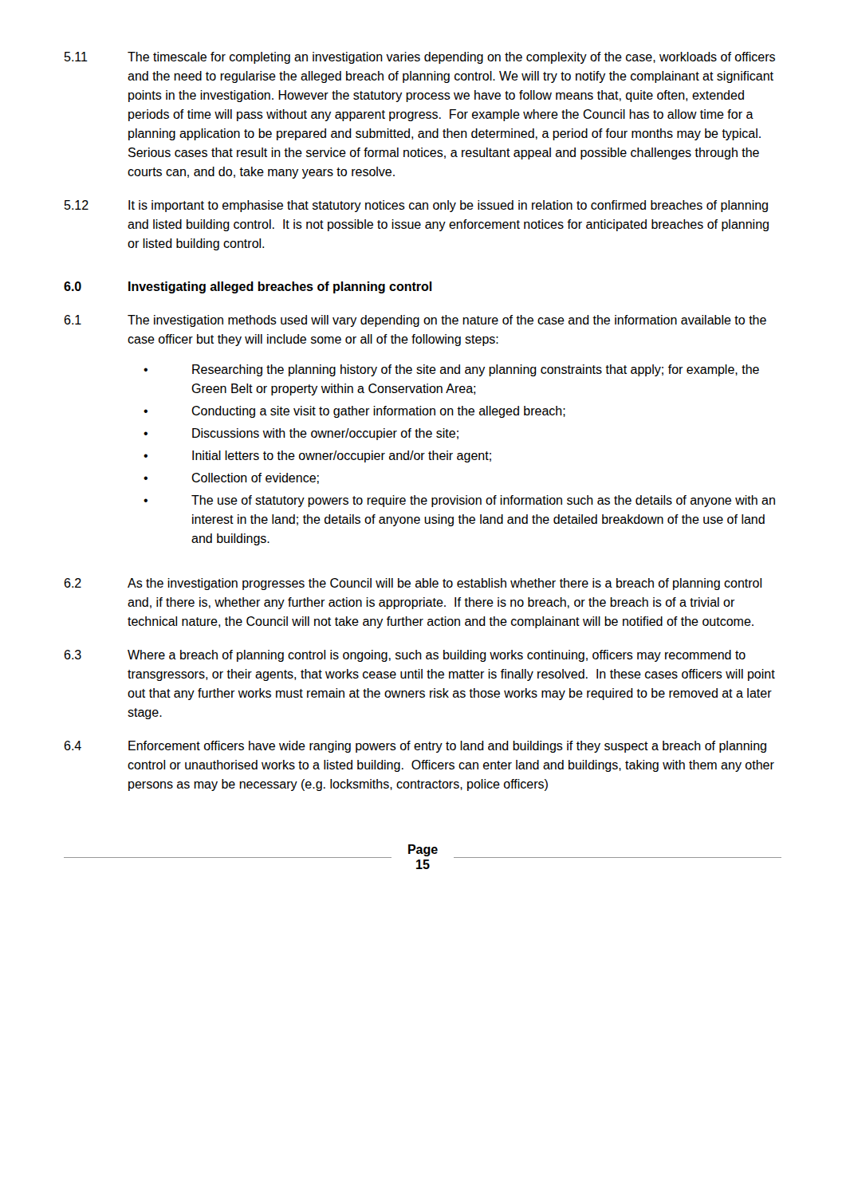5.11
The timescale for completing an investigation varies depending on the complexity of the case, workloads of officers and the need to regularise the alleged breach of planning control. We will try to notify the complainant at significant points in the investigation. However the statutory process we have to follow means that, quite often, extended periods of time will pass without any apparent progress. For example where the Council has to allow time for a planning application to be prepared and submitted, and then determined, a period of four months may be typical. Serious cases that result in the service of formal notices, a resultant appeal and possible challenges through the courts can, and do, take many years to resolve.
5.12
It is important to emphasise that statutory notices can only be issued in relation to confirmed breaches of planning and listed building control. It is not possible to issue any enforcement notices for anticipated breaches of planning or listed building control.
6.0 Investigating alleged breaches of planning control
6.1
The investigation methods used will vary depending on the nature of the case and the information available to the case officer but they will include some or all of the following steps:
•Researching the planning history of the site and any planning constraints that apply; for example, the Green Belt or property within a Conservation Area;
•Conducting a site visit to gather information on the alleged breach;
•Discussions with the owner/occupier of the site;
•Initial letters to the owner/occupier and/or their agent;
•Collection of evidence;
•The use of statutory powers to require the provision of information such as the details of anyone with an interest in the land; the details of anyone using the land and the detailed breakdown of the use of land and buildings.
6.2
As the investigation progresses the Council will be able to establish whether there is a breach of planning control and, if there is, whether any further action is appropriate. If there is no breach, or the breach is of a trivial or technical nature, the Council will not take any further action and the complainant will be notified of the outcome.
6.3
Where a breach of planning control is ongoing, such as building works continuing, officers may recommend to transgressors, or their agents, that works cease until the matter is finally resolved. In these cases officers will point out that any further works must remain at the owners risk as those works may be required to be removed at a later stage.
6.4
Enforcement officers have wide ranging powers of entry to land and buildings if they suspect a breach of planning control or unauthorised works to a listed building. Officers can enter land and buildings, taking with them any other persons as may be necessary (e.g. locksmiths, contractors, police officers)
Page
15